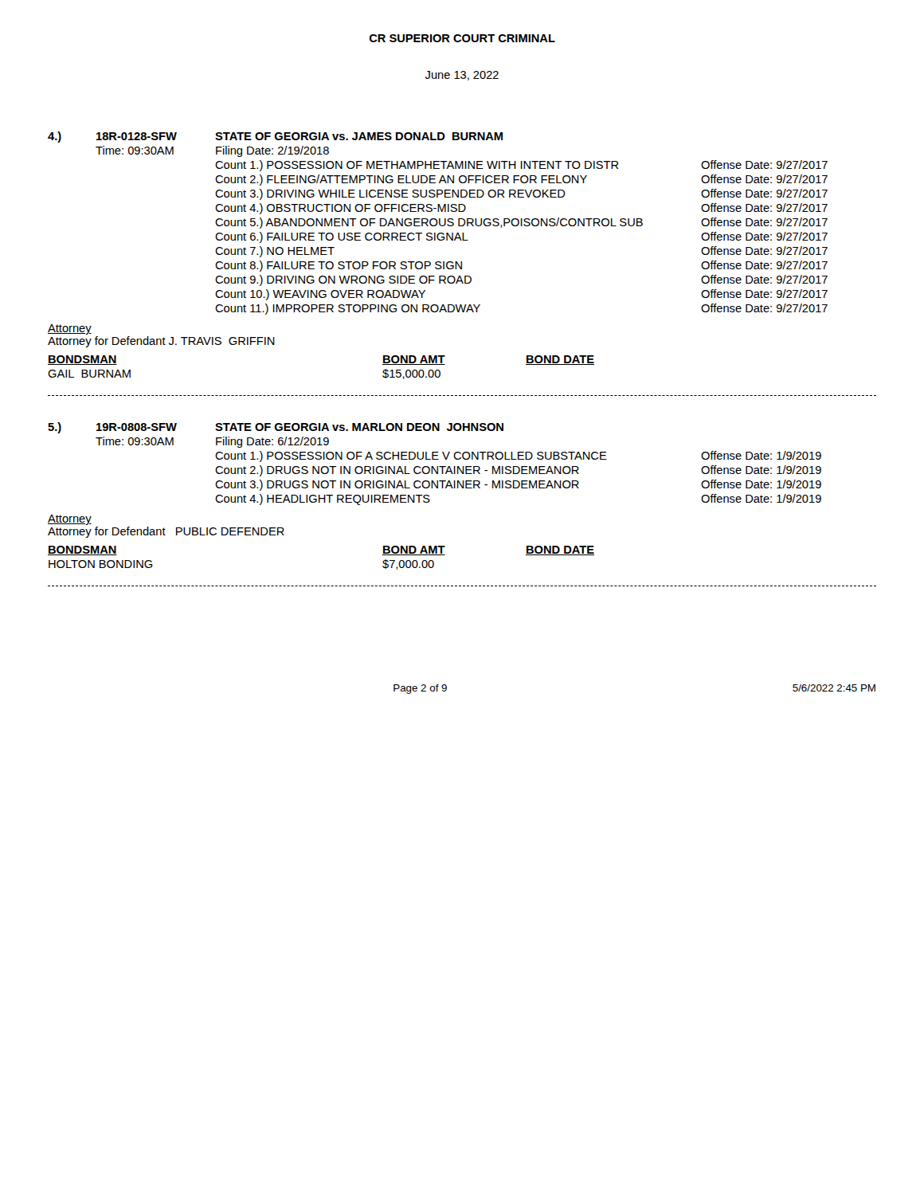CR SUPERIOR COURT CRIMINAL
June 13, 2022
| 4.) | 18R-0128-SFW | STATE OF GEORGIA vs. JAMES DONALD BURNAM |
| | Time: 09:30AM | Filing Date: 2/19/2018 |
| | Count 1.) POSSESSION OF METHAMPHETAMINE WITH INTENT TO DISTR | Offense Date: 9/27/2017 |
| | Count 2.) FLEEING/ATTEMPTING ELUDE AN OFFICER FOR FELONY | Offense Date: 9/27/2017 |
| | Count 3.) DRIVING WHILE LICENSE SUSPENDED OR REVOKED | Offense Date: 9/27/2017 |
| | Count 4.) OBSTRUCTION OF OFFICERS-MISD | Offense Date: 9/27/2017 |
| | Count 5.) ABANDONMENT OF DANGEROUS DRUGS,POISONS/CONTROL SUB | Offense Date: 9/27/2017 |
| | Count 6.) FAILURE TO USE CORRECT SIGNAL | Offense Date: 9/27/2017 |
| | Count 7.) NO HELMET | Offense Date: 9/27/2017 |
| | Count 8.) FAILURE TO STOP FOR STOP SIGN | Offense Date: 9/27/2017 |
| | Count 9.) DRIVING ON WRONG SIDE OF ROAD | Offense Date: 9/27/2017 |
| | Count 10.) WEAVING OVER ROADWAY | Offense Date: 9/27/2017 |
| | Count 11.) IMPROPER STOPPING ON ROADWAY | Offense Date: 9/27/2017 |
Attorney
Attorney for Defendant J. TRAVIS GRIFFIN
| BONDSMAN | BOND AMT | BOND DATE |
| GAIL BURNAM | $15,000.00 | |
| 5.) | 19R-0808-SFW | STATE OF GEORGIA vs. MARLON DEON JOHNSON |
| | Time: 09:30AM | Filing Date: 6/12/2019 |
| | Count 1.) POSSESSION OF A SCHEDULE V CONTROLLED SUBSTANCE | Offense Date: 1/9/2019 |
| | Count 2.) DRUGS NOT IN ORIGINAL CONTAINER - MISDEMEANOR | Offense Date: 1/9/2019 |
| | Count 3.) DRUGS NOT IN ORIGINAL CONTAINER - MISDEMEANOR | Offense Date: 1/9/2019 |
| | Count 4.) HEADLIGHT REQUIREMENTS | Offense Date: 1/9/2019 |
Attorney
Attorney for Defendant PUBLIC DEFENDER
| BONDSMAN | BOND AMT | BOND DATE |
| HOLTON BONDING | $7,000.00 | |
Page 2 of 9 5/6/2022 2:45 PM